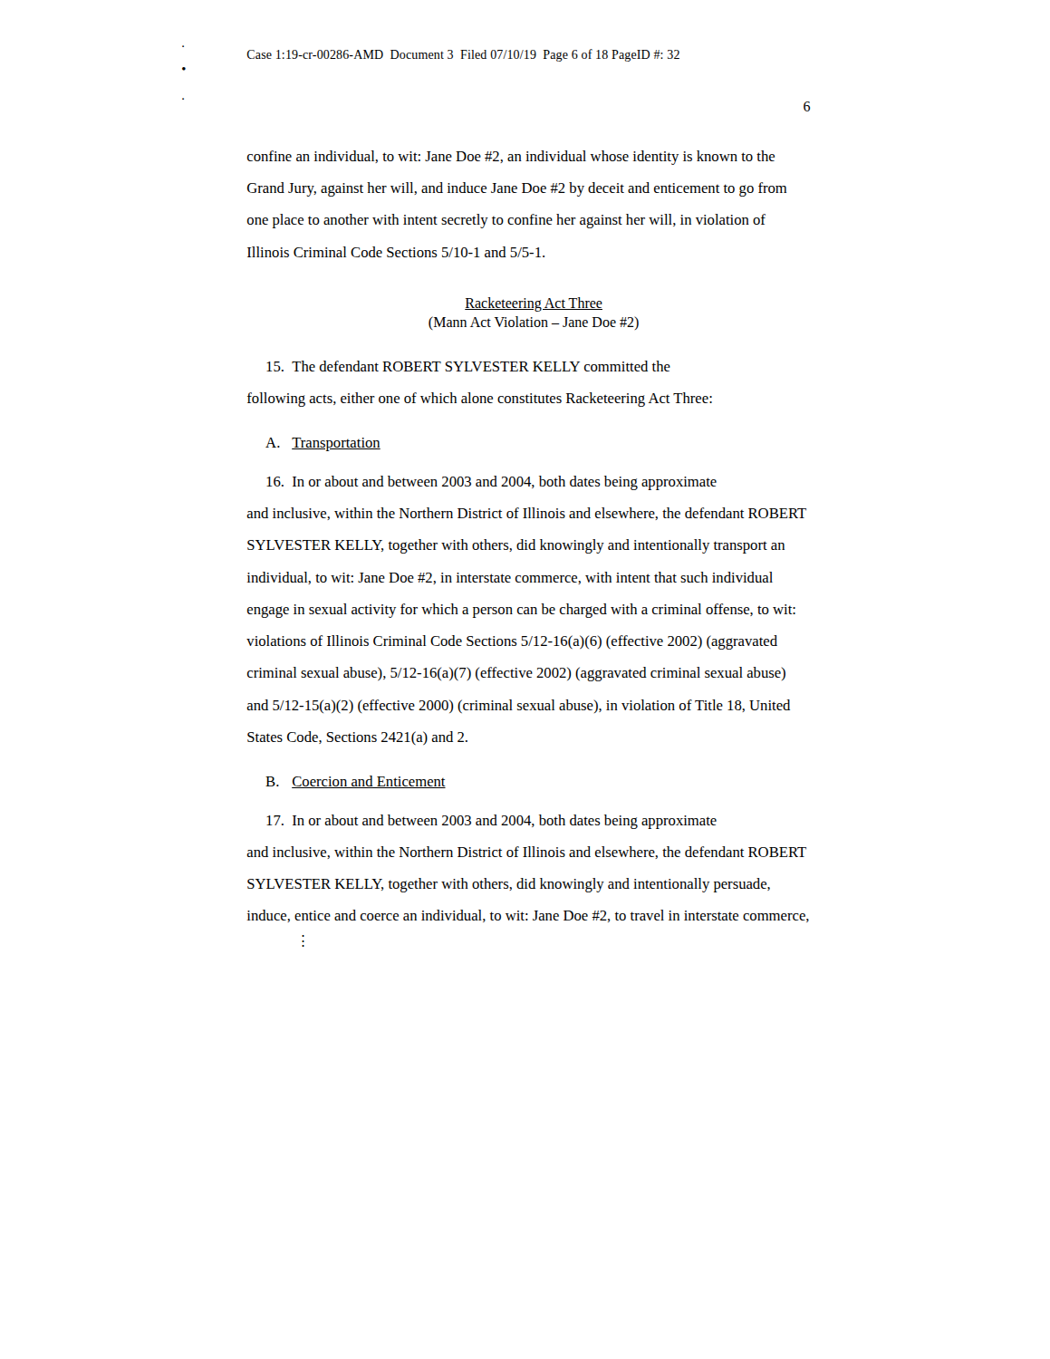. • .
Case 1:19-cr-00286-AMD Document 3 Filed 07/10/19 Page 6 of 18 PageID #: 32
6
confine an individual, to wit: Jane Doe #2, an individual whose identity is known to the
Grand Jury, against her will, and induce Jane Doe #2 by deceit and enticement to go from
one place to another with intent secretly to confine her against her will, in violation of
Illinois Criminal Code Sections 5/10-1 and 5/5-1.
Racketeering Act Three
(Mann Act Violation – Jane Doe #2)
15. The defendant ROBERT SYLVESTER KELLY committed the
following acts, either one of which alone constitutes Racketeering Act Three:
A. Transportation
16. In or about and between 2003 and 2004, both dates being approximate
and inclusive, within the Northern District of Illinois and elsewhere, the defendant ROBERT
SYLVESTER KELLY, together with others, did knowingly and intentionally transport an
individual, to wit: Jane Doe #2, in interstate commerce, with intent that such individual
engage in sexual activity for which a person can be charged with a criminal offense, to wit:
violations of Illinois Criminal Code Sections 5/12-16(a)(6) (effective 2002) (aggravated
criminal sexual abuse), 5/12-16(a)(7) (effective 2002) (aggravated criminal sexual abuse)
and 5/12-15(a)(2) (effective 2000) (criminal sexual abuse), in violation of Title 18, United
States Code, Sections 2421(a) and 2.
B. Coercion and Enticement
17. In or about and between 2003 and 2004, both dates being approximate
and inclusive, within the Northern District of Illinois and elsewhere, the defendant ROBERT
SYLVESTER KELLY, together with others, did knowingly and intentionally persuade,
induce, entice and coerce an individual, to wit: Jane Doe #2, to travel in interstate commerce,
⋮